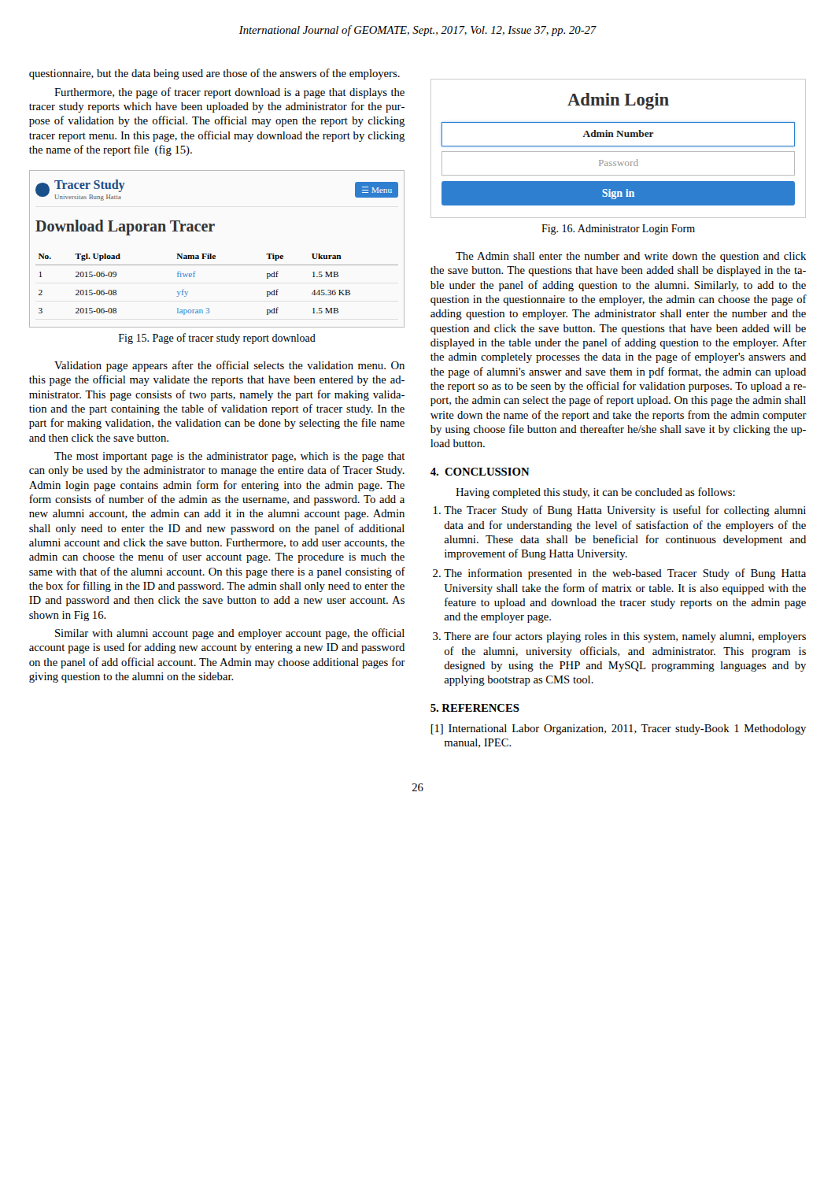International Journal of GEOMATE, Sept., 2017, Vol. 12, Issue 37, pp. 20-27
questionnaire, but the data being used are those of the answers of the employers.
Furthermore, the page of tracer report download is a page that displays the tracer study reports which have been uploaded by the administrator for the purpose of validation by the official. The official may open the report by clicking tracer report menu. In this page, the official may download the report by clicking the name of the report file (fig 15).
Tracer Study Universitas Bung Hatta
☰ Menu
Download Laporan Tracer
| No. | Tgl. Upload | Nama File | Tipe | Ukuran |
| --- | --- | --- | --- | --- |
| 1 | 2015-06-09 | fiwef | pdf | 1.5 MB |
| 2 | 2015-06-08 | yfy | pdf | 445.36 KB |
| 3 | 2015-06-08 | laporan 3 | pdf | 1.5 MB |
Fig 15. Page of tracer study report download
Validation page appears after the official selects the validation menu. On this page the official may validate the reports that have been entered by the administrator. This page consists of two parts, namely the part for making validation and the part containing the table of validation report of tracer study. In the part for making validation, the validation can be done by selecting the file name and then click the save button.
The most important page is the administrator page, which is the page that can only be used by the administrator to manage the entire data of Tracer Study. Admin login page contains admin form for entering into the admin page. The form consists of number of the admin as the username, and password. To add a new alumni account, the admin can add it in the alumni account page. Admin shall only need to enter the ID and new password on the panel of additional alumni account and click the save button. Furthermore, to add user accounts, the admin can choose the menu of user account page. The procedure is much the same with that of the alumni account. On this page there is a panel consisting of the box for filling in the ID and password. The admin shall only need to enter the ID and password and then click the save button to add a new user account. As shown in Fig 16.
Similar with alumni account page and employer account page, the official account page is used for adding new account by entering a new ID and password on the panel of add official account. The Admin may choose additional pages for giving question to the alumni on the sidebar.
Admin Login
Admin Number
Password
Sign in
Fig. 16. Administrator Login Form
The Admin shall enter the number and write down the question and click the save button. The questions that have been added shall be displayed in the table under the panel of adding question to the alumni. Similarly, to add to the question in the questionnaire to the employer, the admin can choose the page of adding question to employer. The administrator shall enter the number and the question and click the save button. The questions that have been added will be displayed in the table under the panel of adding question to the employer. After the admin completely processes the data in the page of employer's answers and the page of alumni's answer and save them in pdf format, the admin can upload the report so as to be seen by the official for validation purposes. To upload a report, the admin can select the page of report upload. On this page the admin shall write down the name of the report and take the reports from the admin computer by using choose file button and thereafter he/she shall save it by clicking the upload button.
4. CONCLUSSION
Having completed this study, it can be concluded as follows:
The Tracer Study of Bung Hatta University is useful for collecting alumni data and for understanding the level of satisfaction of the employers of the alumni. These data shall be beneficial for continuous development and improvement of Bung Hatta University.
The information presented in the web-based Tracer Study of Bung Hatta University shall take the form of matrix or table. It is also equipped with the feature to upload and download the tracer study reports on the admin page and the employer page.
There are four actors playing roles in this system, namely alumni, employers of the alumni, university officials, and administrator. This program is designed by using the PHP and MySQL programming languages and by applying bootstrap as CMS tool.
5. REFERENCES
[1] International Labor Organization, 2011, Tracer study-Book 1 Methodology manual, IPEC.
26